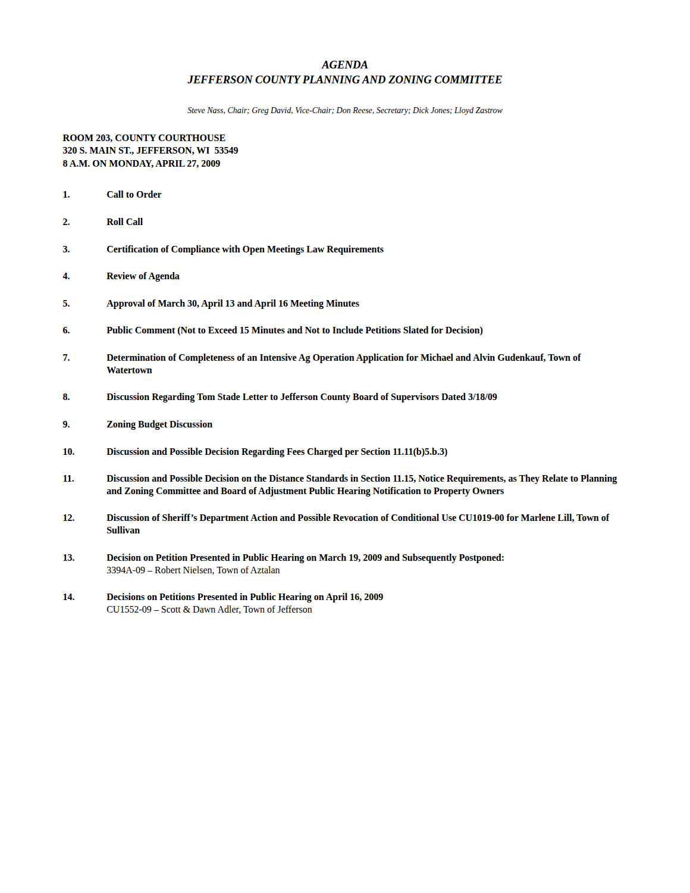AGENDA
JEFFERSON COUNTY PLANNING AND ZONING COMMITTEE
Steve Nass, Chair; Greg David, Vice-Chair; Don Reese, Secretary; Dick Jones; Lloyd Zastrow
ROOM 203, COUNTY COURTHOUSE
320 S. MAIN ST., JEFFERSON, WI 53549
8 A.M. ON MONDAY, APRIL 27, 2009
1. Call to Order
2. Roll Call
3. Certification of Compliance with Open Meetings Law Requirements
4. Review of Agenda
5. Approval of March 30, April 13 and April 16 Meeting Minutes
6. Public Comment (Not to Exceed 15 Minutes and Not to Include Petitions Slated for Decision)
7. Determination of Completeness of an Intensive Ag Operation Application for Michael and Alvin Gudenkauf, Town of Watertown
8. Discussion Regarding Tom Stade Letter to Jefferson County Board of Supervisors Dated 3/18/09
9. Zoning Budget Discussion
10. Discussion and Possible Decision Regarding Fees Charged per Section 11.11(b)5.b.3)
11. Discussion and Possible Decision on the Distance Standards in Section 11.15, Notice Requirements, as They Relate to Planning and Zoning Committee and Board of Adjustment Public Hearing Notification to Property Owners
12. Discussion of Sheriff’s Department Action and Possible Revocation of Conditional Use CU1019-00 for Marlene Lill, Town of Sullivan
13. Decision on Petition Presented in Public Hearing on March 19, 2009 and Subsequently Postponed: 3394A-09 – Robert Nielsen, Town of Aztalan
14. Decisions on Petitions Presented in Public Hearing on April 16, 2009 CU1552-09 – Scott & Dawn Adler, Town of Jefferson